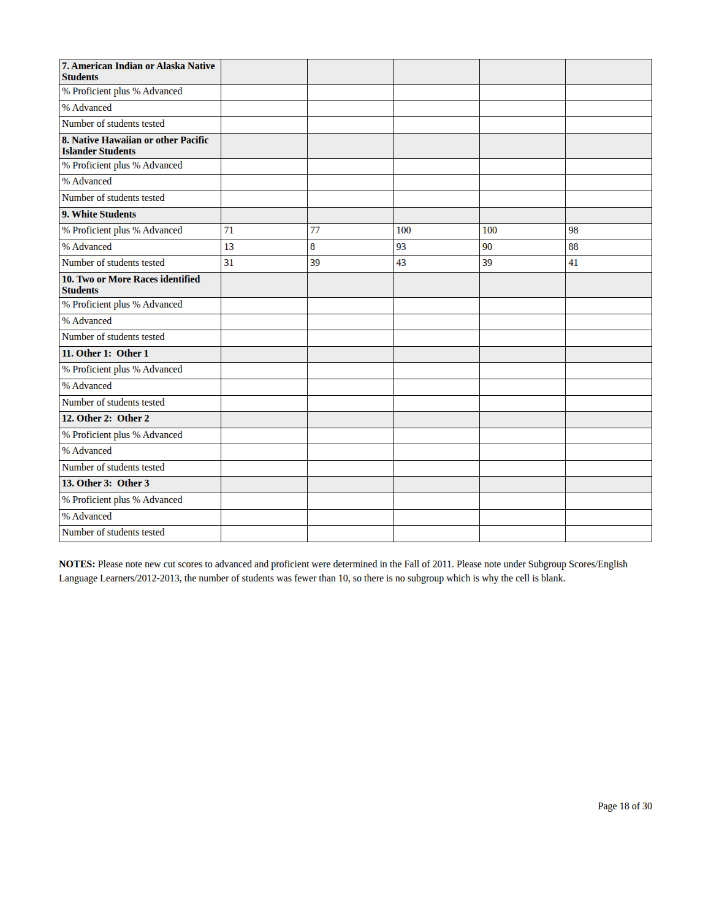| 7. American Indian or Alaska Native Students | | | | | |
| % Proficient plus % Advanced | | | | | |
| % Advanced | | | | | |
| Number of students tested | | | | | |
| 8. Native Hawaiian or other Pacific Islander Students | | | | | |
| % Proficient plus % Advanced | | | | | |
| % Advanced | | | | | |
| Number of students tested | | | | | |
| 9. White Students | | | | | |
| % Proficient plus % Advanced | 71 | 77 | 100 | 100 | 98 |
| % Advanced | 13 | 8 | 93 | 90 | 88 |
| Number of students tested | 31 | 39 | 43 | 39 | 41 |
| 10. Two or More Races identified Students | | | | | |
| % Proficient plus % Advanced | | | | | |
| % Advanced | | | | | |
| Number of students tested | | | | | |
| 11. Other 1: Other 1 | | | | | |
| % Proficient plus % Advanced | | | | | |
| % Advanced | | | | | |
| Number of students tested | | | | | |
| 12. Other 2: Other 2 | | | | | |
| % Proficient plus % Advanced | | | | | |
| % Advanced | | | | | |
| Number of students tested | | | | | |
| 13. Other 3: Other 3 | | | | | |
| % Proficient plus % Advanced | | | | | |
| % Advanced | | | | | |
| Number of students tested | | | | | |
NOTES: Please note new cut scores to advanced and proficient were determined in the Fall of 2011. Please note under Subgroup Scores/English Language Learners/2012-2013, the number of students was fewer than 10, so there is no subgroup which is why the cell is blank.
Page 18 of 30